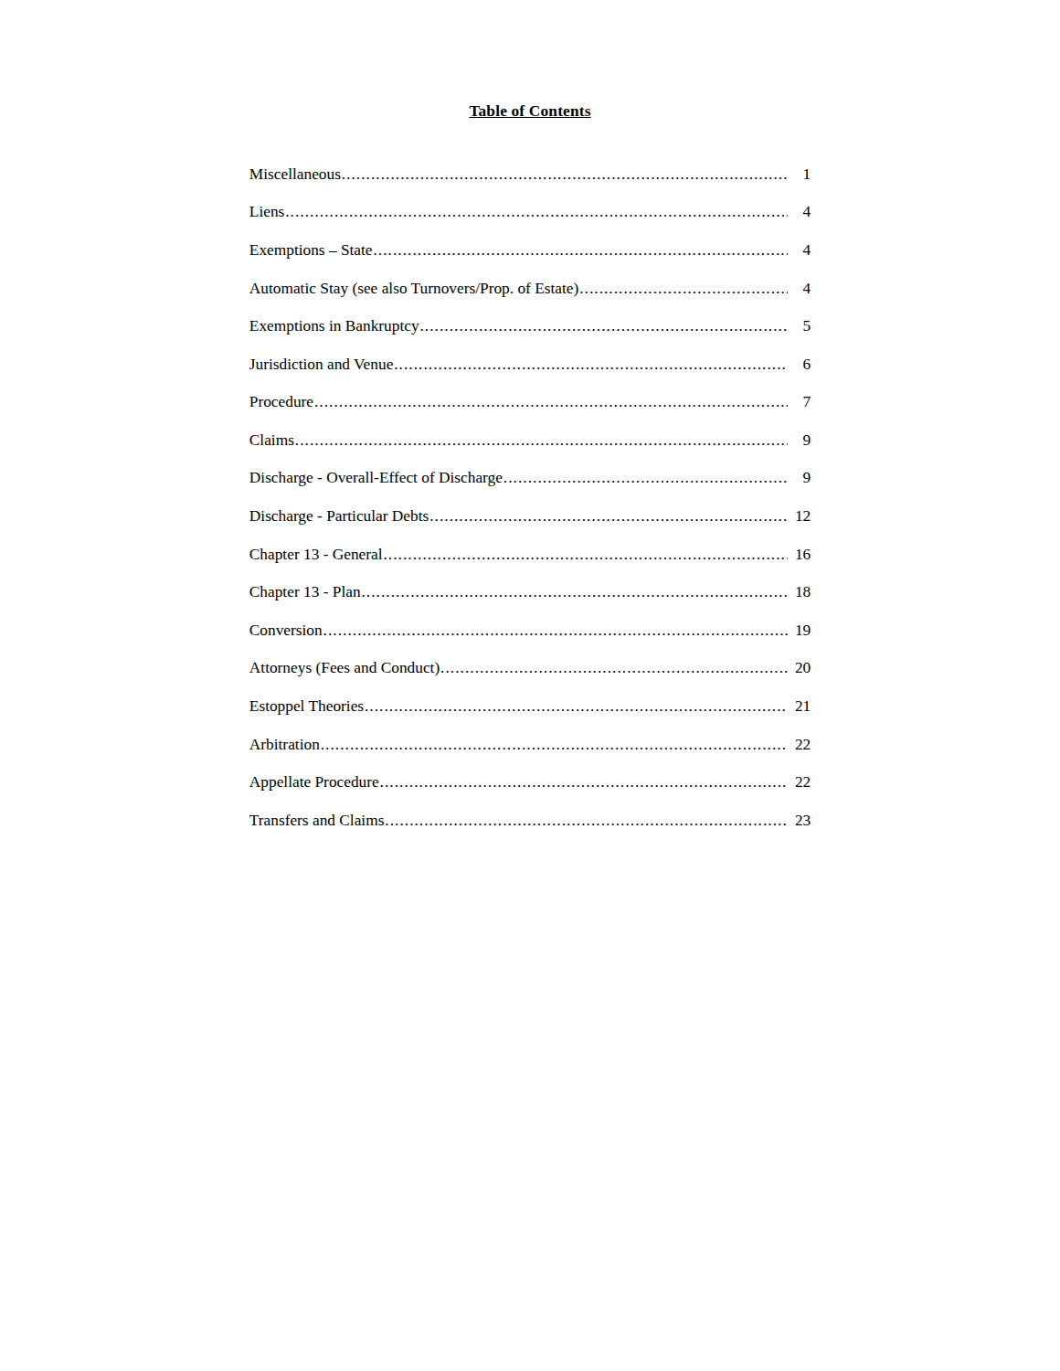Table of Contents
Miscellaneous ................................................................................................................................................. 1
Liens ................................................................................................................................................. 4
Exemptions – State ................................................................................................................................................. 4
Automatic Stay (see also Turnovers/Prop. of Estate) ................................................................................................................................................. 4
Exemptions in Bankruptcy ................................................................................................................................................. 5
Jurisdiction and Venue ................................................................................................................................................. 6
Procedure ................................................................................................................................................. 7
Claims ................................................................................................................................................. 9
Discharge - Overall-Effect of Discharge ................................................................................................................................................. 9
Discharge - Particular Debts ................................................................................................................................................. 12
Chapter 13 - General ................................................................................................................................................. 16
Chapter 13 - Plan ................................................................................................................................................. 18
Conversion ................................................................................................................................................. 19
Attorneys (Fees and Conduct) ................................................................................................................................................. 20
Estoppel Theories ................................................................................................................................................. 21
Arbitration ................................................................................................................................................. 22
Appellate Procedure ................................................................................................................................................. 22
Transfers and Claims ................................................................................................................................................. 23